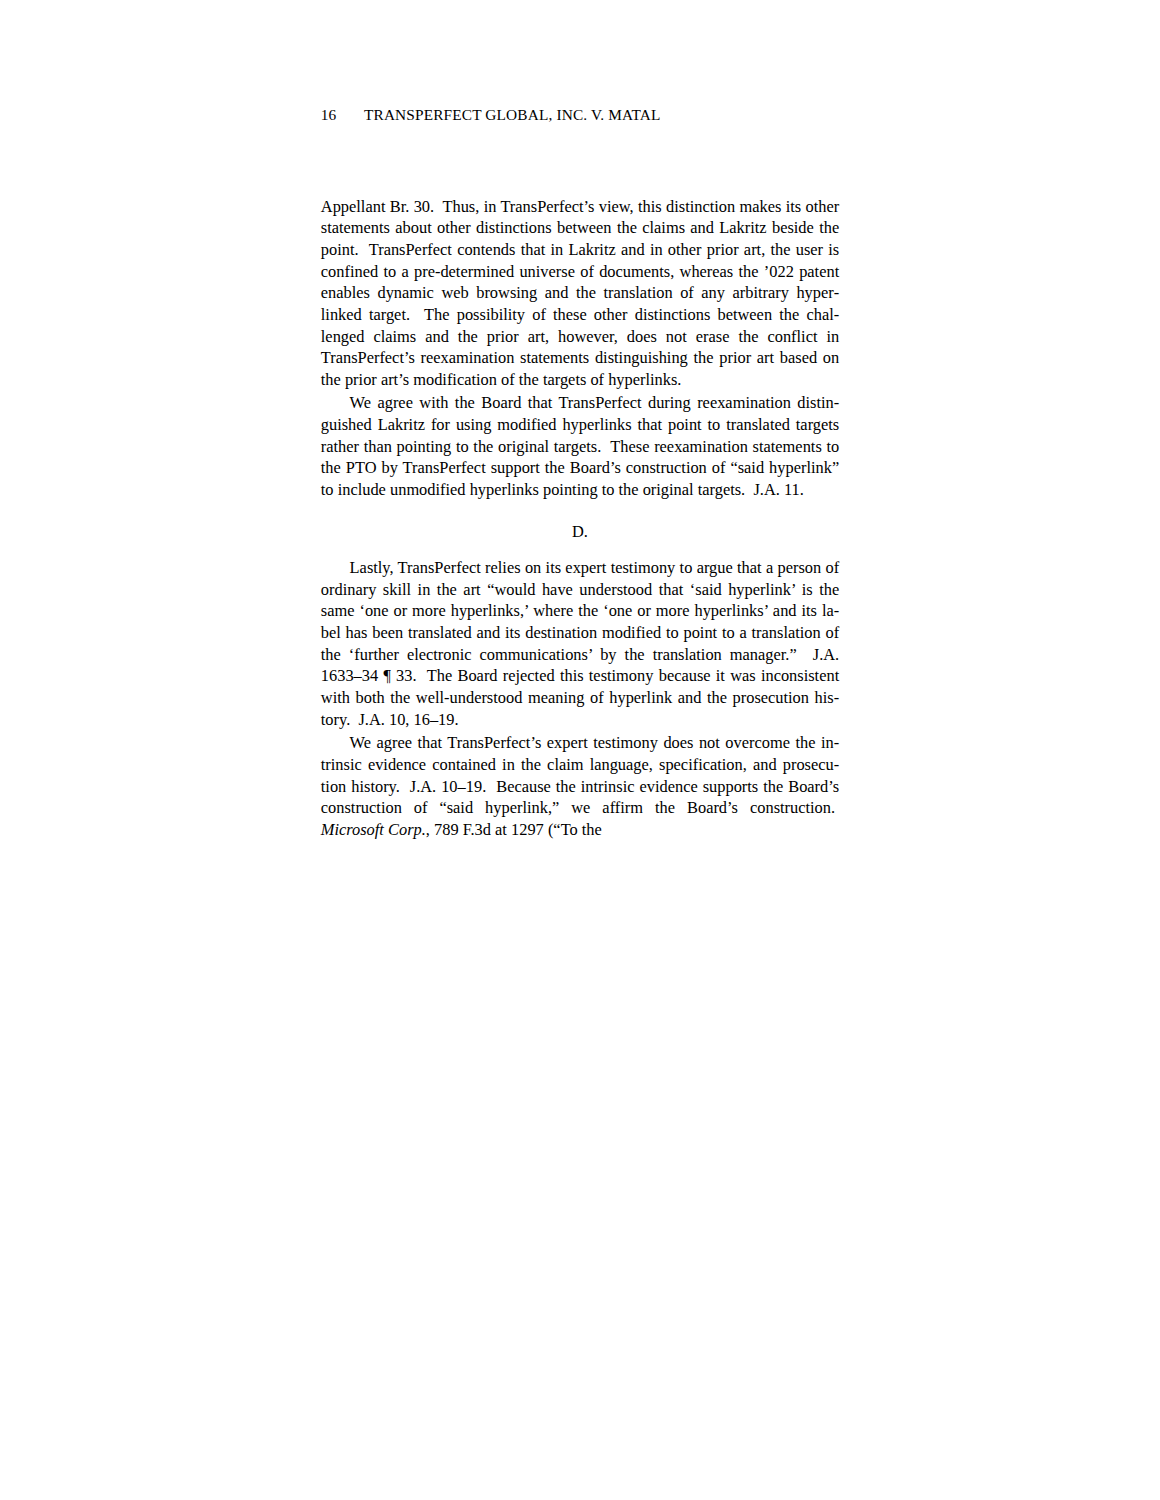16 TRANSPERFECT GLOBAL, INC. V. MATAL
Appellant Br. 30. Thus, in TransPerfect’s view, this distinction makes its other statements about other distinctions between the claims and Lakritz beside the point. TransPerfect contends that in Lakritz and in other prior art, the user is confined to a pre-determined universe of documents, whereas the ’022 patent enables dynamic web browsing and the translation of any arbitrary hyperlinked target. The possibility of these other distinctions between the challenged claims and the prior art, however, does not erase the conflict in TransPerfect’s reexamination statements distinguishing the prior art based on the prior art’s modification of the targets of hyperlinks.
We agree with the Board that TransPerfect during reexamination distinguished Lakritz for using modified hyperlinks that point to translated targets rather than pointing to the original targets. These reexamination statements to the PTO by TransPerfect support the Board’s construction of “said hyperlink” to include unmodified hyperlinks pointing to the original targets. J.A. 11.
D.
Lastly, TransPerfect relies on its expert testimony to argue that a person of ordinary skill in the art “would have understood that ‘said hyperlink’ is the same ‘one or more hyperlinks,’ where the ‘one or more hyperlinks’ and its label has been translated and its destination modified to point to a translation of the ‘further electronic communications’ by the translation manager.” J.A. 1633–34 ¶ 33. The Board rejected this testimony because it was inconsistent with both the well-understood meaning of hyperlink and the prosecution history. J.A. 10, 16–19.
We agree that TransPerfect’s expert testimony does not overcome the intrinsic evidence contained in the claim language, specification, and prosecution history. J.A. 10–19. Because the intrinsic evidence supports the Board’s construction of “said hyperlink,” we affirm the Board’s construction. Microsoft Corp., 789 F.3d at 1297 (“To the